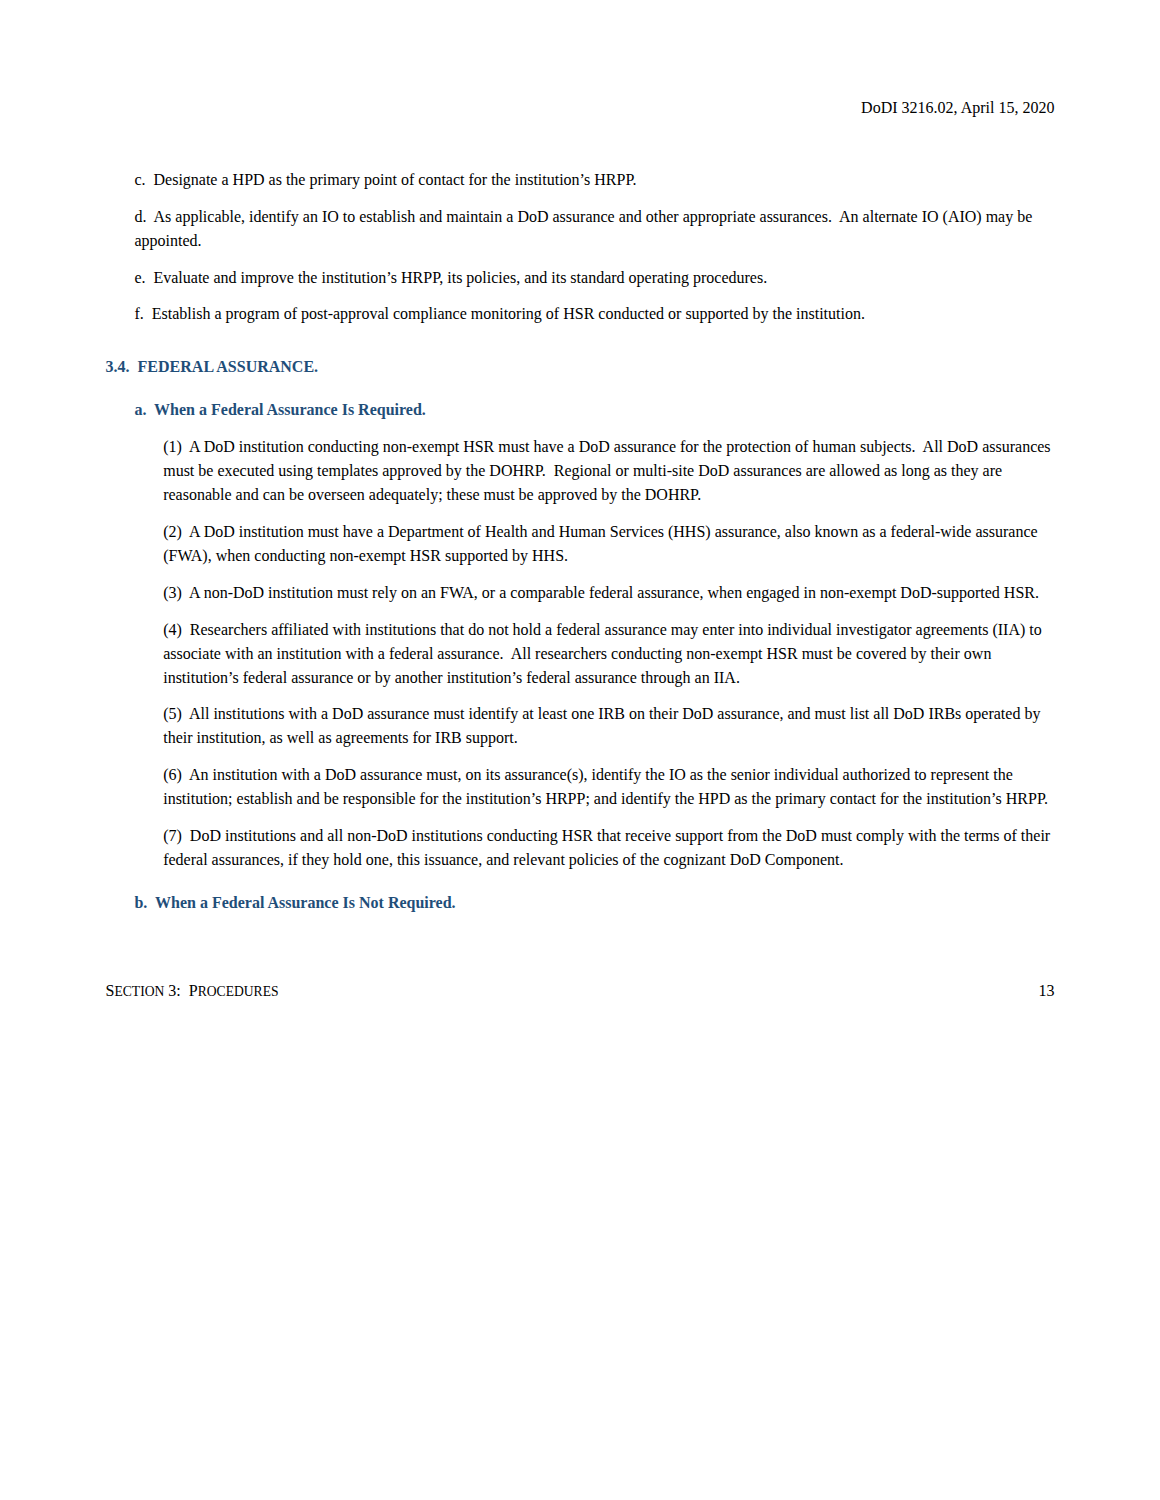DoDI 3216.02, April 15, 2020
c. Designate a HPD as the primary point of contact for the institution’s HRPP.
d. As applicable, identify an IO to establish and maintain a DoD assurance and other appropriate assurances. An alternate IO (AIO) may be appointed.
e. Evaluate and improve the institution’s HRPP, its policies, and its standard operating procedures.
f. Establish a program of post-approval compliance monitoring of HSR conducted or supported by the institution.
3.4. FEDERAL ASSURANCE.
a. When a Federal Assurance Is Required.
(1) A DoD institution conducting non-exempt HSR must have a DoD assurance for the protection of human subjects. All DoD assurances must be executed using templates approved by the DOHRP. Regional or multi-site DoD assurances are allowed as long as they are reasonable and can be overseen adequately; these must be approved by the DOHRP.
(2) A DoD institution must have a Department of Health and Human Services (HHS) assurance, also known as a federal-wide assurance (FWA), when conducting non-exempt HSR supported by HHS.
(3) A non-DoD institution must rely on an FWA, or a comparable federal assurance, when engaged in non-exempt DoD-supported HSR.
(4) Researchers affiliated with institutions that do not hold a federal assurance may enter into individual investigator agreements (IIA) to associate with an institution with a federal assurance. All researchers conducting non-exempt HSR must be covered by their own institution’s federal assurance or by another institution’s federal assurance through an IIA.
(5) All institutions with a DoD assurance must identify at least one IRB on their DoD assurance, and must list all DoD IRBs operated by their institution, as well as agreements for IRB support.
(6) An institution with a DoD assurance must, on its assurance(s), identify the IO as the senior individual authorized to represent the institution; establish and be responsible for the institution’s HRPP; and identify the HPD as the primary contact for the institution’s HRPP.
(7) DoD institutions and all non-DoD institutions conducting HSR that receive support from the DoD must comply with the terms of their federal assurances, if they hold one, this issuance, and relevant policies of the cognizant DoD Component.
b. When a Federal Assurance Is Not Required.
SECTION 3: PROCEDURES 13